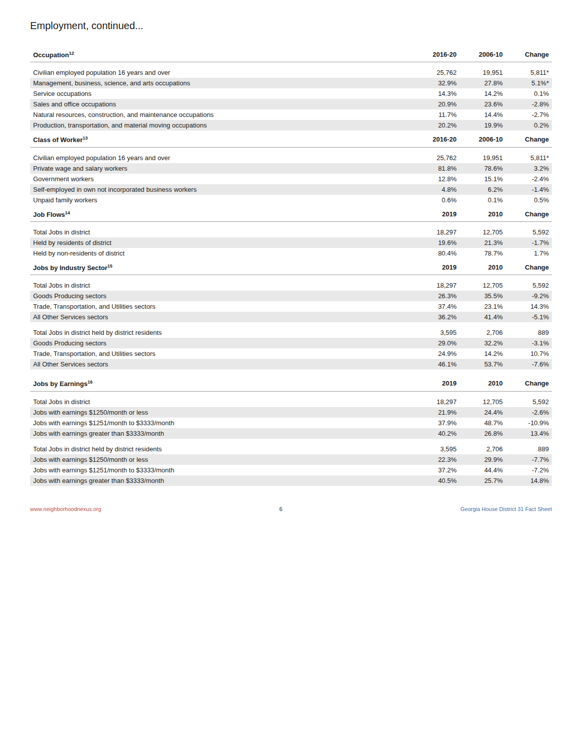Employment, continued...
| Occupation 12 | 2016-20 | 2006-10 | Change |
| Civilian employed population 16 years and over | 25,762 | 19,951 | 5,811* |
| Management, business, science, and arts occupations | 32.9% | 27.8% | 5.1%* |
| Service occupations | 14.3% | 14.2% | 0.1% |
| Sales and office occupations | 20.9% | 23.6% | -2.8% |
| Natural resources, construction, and maintenance occupations | 11.7% | 14.4% | -2.7% |
| Production, transportation, and material moving occupations | 20.2% | 19.9% | 0.2% |
| Class of Worker 13 | 2016-20 | 2006-10 | Change |
| Civilian employed population 16 years and over | 25,762 | 19,951 | 5,811* |
| Private wage and salary workers | 81.8% | 78.6% | 3.2% |
| Government workers | 12.8% | 15.1% | -2.4% |
| Self-employed in own not incorporated business workers | 4.8% | 6.2% | -1.4% |
| Unpaid family workers | 0.6% | 0.1% | 0.5% |
| Job Flows 14 | 2019 | 2010 | Change |
| Total Jobs in district | 18,297 | 12,705 | 5,592 |
| Held by residents of district | 19.6% | 21.3% | -1.7% |
| Held by non-residents of district | 80.4% | 78.7% | 1.7% |
| Jobs by Industry Sector 15 | 2019 | 2010 | Change |
| Total Jobs in district | 18,297 | 12,705 | 5,592 |
| Goods Producing sectors | 26.3% | 35.5% | -9.2% |
| Trade, Transportation, and Utilities sectors | 37.4% | 23.1% | 14.3% |
| All Other Services sectors | 36.2% | 41.4% | -5.1% |
| Total Jobs in district held by district residents | 3,595 | 2,706 | 889 |
| Goods Producing sectors | 29.0% | 32.2% | -3.1% |
| Trade, Transportation, and Utilities sectors | 24.9% | 14.2% | 10.7% |
| All Other Services sectors | 46.1% | 53.7% | -7.6% |
| Jobs by Earnings 16 | 2019 | 2010 | Change |
| Total Jobs in district | 18,297 | 12,705 | 5,592 |
| Jobs with earnings $1250/month or less | 21.9% | 24.4% | -2.6% |
| Jobs with earnings $1251/month to $3333/month | 37.9% | 48.7% | -10.9% |
| Jobs with earnings greater than $3333/month | 40.2% | 26.8% | 13.4% |
| Total Jobs in district held by district residents | 3,595 | 2,706 | 889 |
| Jobs with earnings $1250/month or less | 22.3% | 29.9% | -7.7% |
| Jobs with earnings $1251/month to $3333/month | 37.2% | 44.4% | -7.2% |
| Jobs with earnings greater than $3333/month | 40.5% | 25.7% | 14.8% |
www.neighborhoodnexus.org 6 Georgia House District 31 Fact Sheet